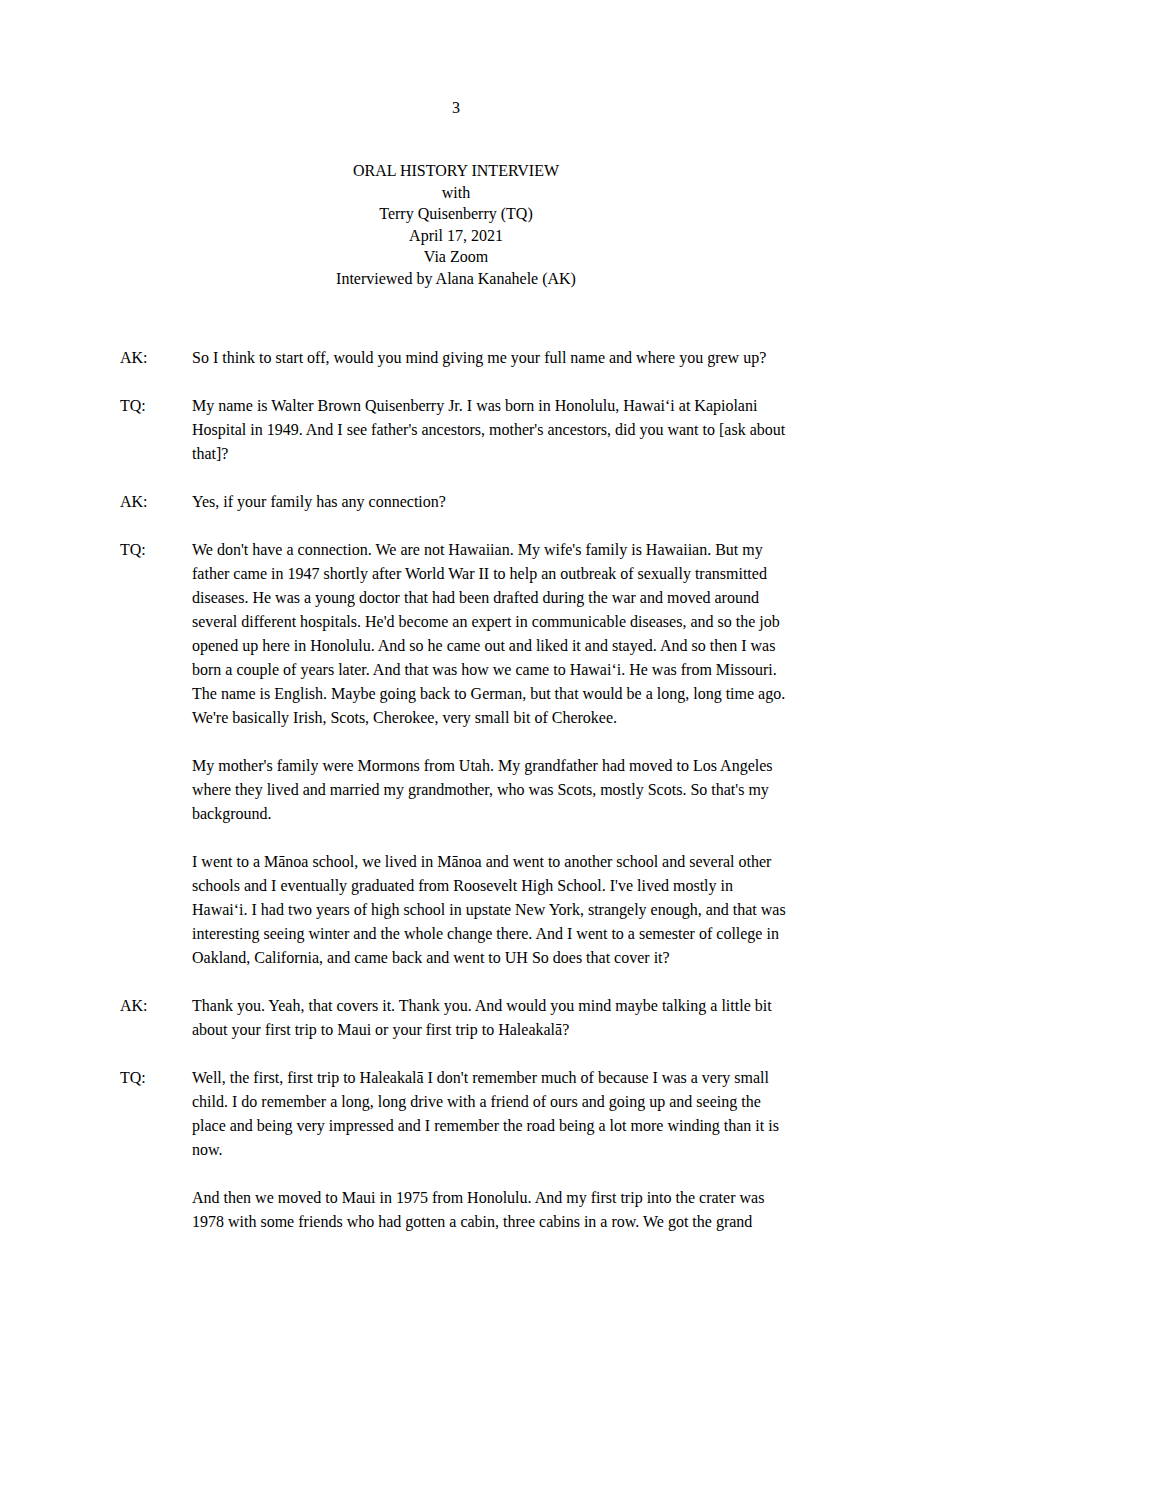3
ORAL HISTORY INTERVIEW
with
Terry Quisenberry (TQ)
April 17, 2021
Via Zoom
Interviewed by Alana Kanahele (AK)
AK:
So I think to start off, would you mind giving me your full name and where you grew up?
TQ:
My name is Walter Brown Quisenberry Jr. I was born in Honolulu, Hawai‘i at Kapiolani Hospital in 1949. And I see father's ancestors, mother's ancestors, did you want to [ask about that]?
AK:
Yes, if your family has any connection?
TQ:
We don't have a connection. We are not Hawaiian. My wife's family is Hawaiian. But my father came in 1947 shortly after World War II to help an outbreak of sexually transmitted diseases. He was a young doctor that had been drafted during the war and moved around several different hospitals. He'd become an expert in communicable diseases, and so the job opened up here in Honolulu. And so he came out and liked it and stayed. And so then I was born a couple of years later. And that was how we came to Hawai‘i. He was from Missouri. The name is English. Maybe going back to German, but that would be a long, long time ago. We're basically Irish, Scots, Cherokee, very small bit of Cherokee.
My mother's family were Mormons from Utah. My grandfather had moved to Los Angeles where they lived and married my grandmother, who was Scots, mostly Scots. So that's my background.
I went to a Mānoa school, we lived in Mānoa and went to another school and several other schools and I eventually graduated from Roosevelt High School. I've lived mostly in Hawai‘i. I had two years of high school in upstate New York, strangely enough, and that was interesting seeing winter and the whole change there. And I went to a semester of college in Oakland, California, and came back and went to UH So does that cover it?
AK:
Thank you. Yeah, that covers it. Thank you. And would you mind maybe talking a little bit about your first trip to Maui or your first trip to Haleakalā?
TQ:
Well, the first, first trip to Haleakalā I don't remember much of because I was a very small child. I do remember a long, long drive with a friend of ours and going up and seeing the place and being very impressed and I remember the road being a lot more winding than it is now.
And then we moved to Maui in 1975 from Honolulu. And my first trip into the crater was 1978 with some friends who had gotten a cabin, three cabins in a row. We got the grand